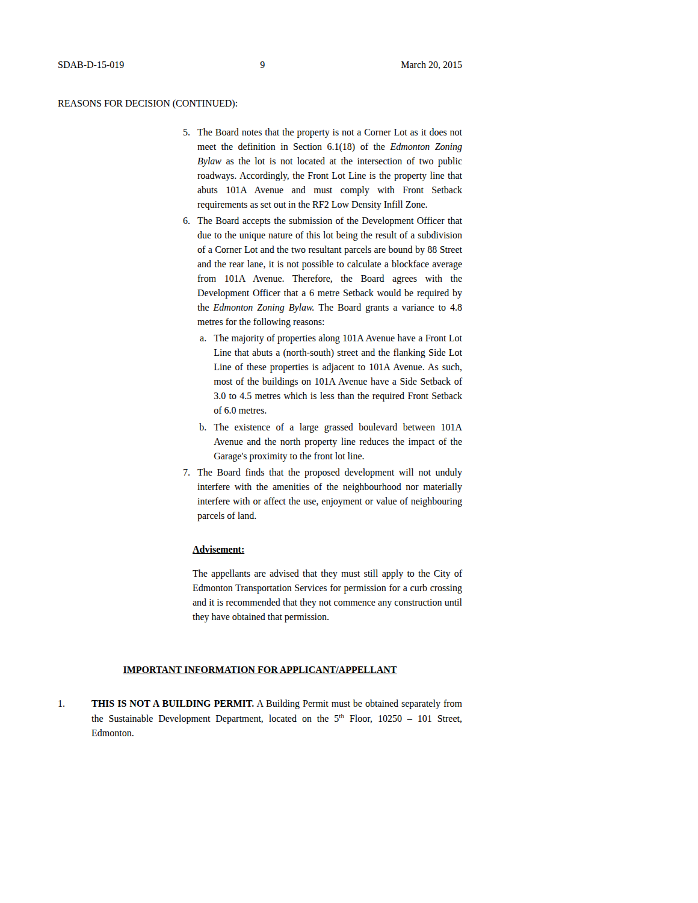SDAB-D-15-019 9 March 20, 2015
REASONS FOR DECISION (CONTINUED):
The Board notes that the property is not a Corner Lot as it does not meet the definition in Section 6.1(18) of the Edmonton Zoning Bylaw as the lot is not located at the intersection of two public roadways. Accordingly, the Front Lot Line is the property line that abuts 101A Avenue and must comply with Front Setback requirements as set out in the RF2 Low Density Infill Zone.
The Board accepts the submission of the Development Officer that due to the unique nature of this lot being the result of a subdivision of a Corner Lot and the two resultant parcels are bound by 88 Street and the rear lane, it is not possible to calculate a blockface average from 101A Avenue. Therefore, the Board agrees with the Development Officer that a 6 metre Setback would be required by the Edmonton Zoning Bylaw. The Board grants a variance to 4.8 metres for the following reasons:
The majority of properties along 101A Avenue have a Front Lot Line that abuts a (north-south) street and the flanking Side Lot Line of these properties is adjacent to 101A Avenue. As such, most of the buildings on 101A Avenue have a Side Setback of 3.0 to 4.5 metres which is less than the required Front Setback of 6.0 metres.
The existence of a large grassed boulevard between 101A Avenue and the north property line reduces the impact of the Garage's proximity to the front lot line.
The Board finds that the proposed development will not unduly interfere with the amenities of the neighbourhood nor materially interfere with or affect the use, enjoyment or value of neighbouring parcels of land.
Advisement:
The appellants are advised that they must still apply to the City of Edmonton Transportation Services for permission for a curb crossing and it is recommended that they not commence any construction until they have obtained that permission.
IMPORTANT INFORMATION FOR APPLICANT/APPELLANT
1.
THIS IS NOT A BUILDING PERMIT. A Building Permit must be obtained separately from the Sustainable Development Department, located on the 5th Floor, 10250 – 101 Street, Edmonton.